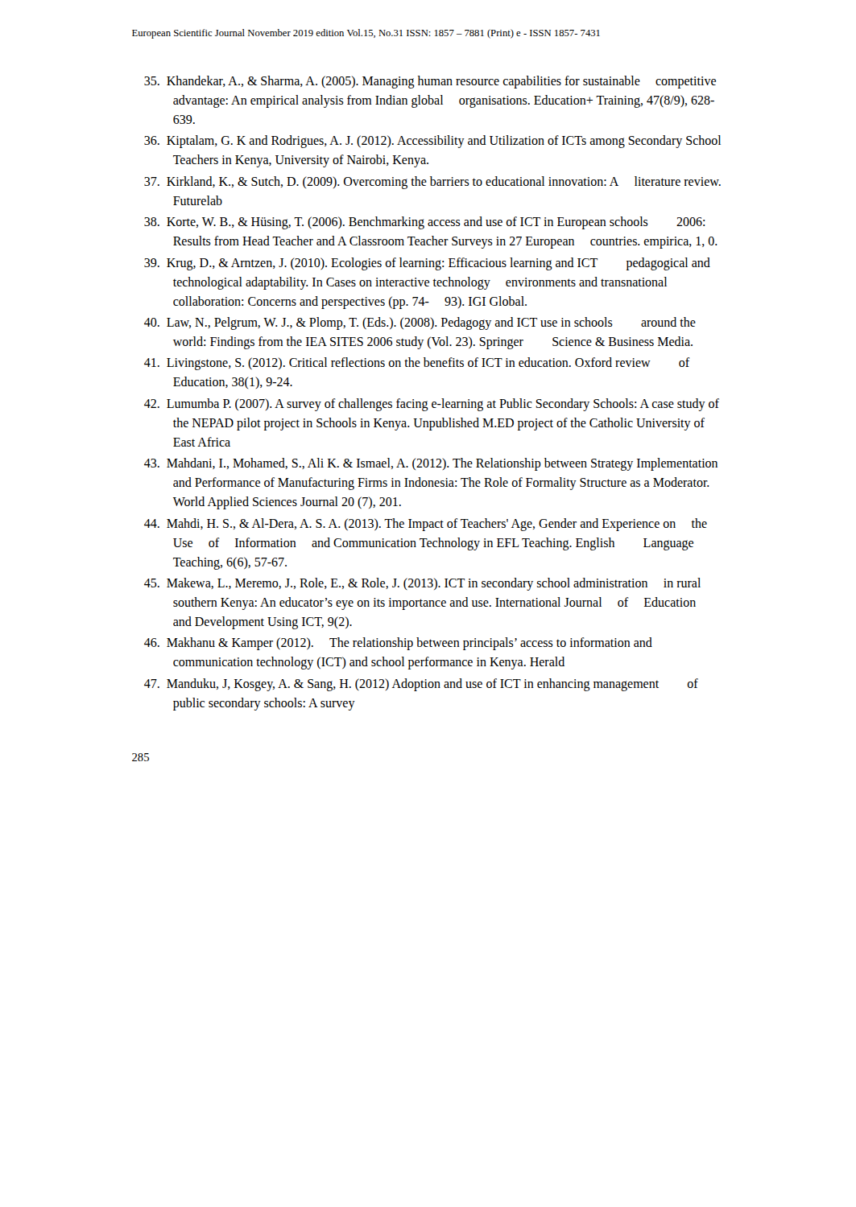European Scientific Journal November 2019 edition Vol.15, No.31 ISSN: 1857 – 7881 (Print) e - ISSN 1857- 7431
35. Khandekar, A., & Sharma, A. (2005). Managing human resource capabilities for sustainable competitive advantage: An empirical analysis from Indian global organisations. Education+ Training, 47(8/9), 628-639.
36. Kiptalam, G. K and Rodrigues, A. J. (2012). Accessibility and Utilization of ICTs among Secondary School Teachers in Kenya, University of Nairobi, Kenya.
37. Kirkland, K., & Sutch, D. (2009). Overcoming the barriers to educational innovation: A literature review. Futurelab
38. Korte, W. B., & Hüsing, T. (2006). Benchmarking access and use of ICT in European schools 2006: Results from Head Teacher and A Classroom Teacher Surveys in 27 European countries. empirica, 1, 0.
39. Krug, D., & Arntzen, J. (2010). Ecologies of learning: Efficacious learning and ICT pedagogical and technological adaptability. In Cases on interactive technology environments and transnational collaboration: Concerns and perspectives (pp. 74- 93). IGI Global.
40. Law, N., Pelgrum, W. J., & Plomp, T. (Eds.). (2008). Pedagogy and ICT use in schools around the world: Findings from the IEA SITES 2006 study (Vol. 23). Springer Science & Business Media.
41. Livingstone, S. (2012). Critical reflections on the benefits of ICT in education. Oxford review of Education, 38(1), 9-24.
42. Lumumba P. (2007). A survey of challenges facing e-learning at Public Secondary Schools: A case study of the NEPAD pilot project in Schools in Kenya. Unpublished M.ED project of the Catholic University of East Africa
43. Mahdani, I., Mohamed, S., Ali K. & Ismael, A. (2012). The Relationship between Strategy Implementation and Performance of Manufacturing Firms in Indonesia: The Role of Formality Structure as a Moderator. World Applied Sciences Journal 20 (7), 201.
44. Mahdi, H. S., & Al-Dera, A. S. A. (2013). The Impact of Teachers' Age, Gender and Experience on the Use of Information and Communication Technology in EFL Teaching. English Language Teaching, 6(6), 57-67.
45. Makewa, L., Meremo, J., Role, E., & Role, J. (2013). ICT in secondary school administration in rural southern Kenya: An educator’s eye on its importance and use. International Journal of Education and Development Using ICT, 9(2).
46. Makhanu & Kamper (2012). The relationship between principals’ access to information and communication technology (ICT) and school performance in Kenya. Herald
47. Manduku, J, Kosgey, A. & Sang, H. (2012) Adoption and use of ICT in enhancing management of public secondary schools: A survey
285